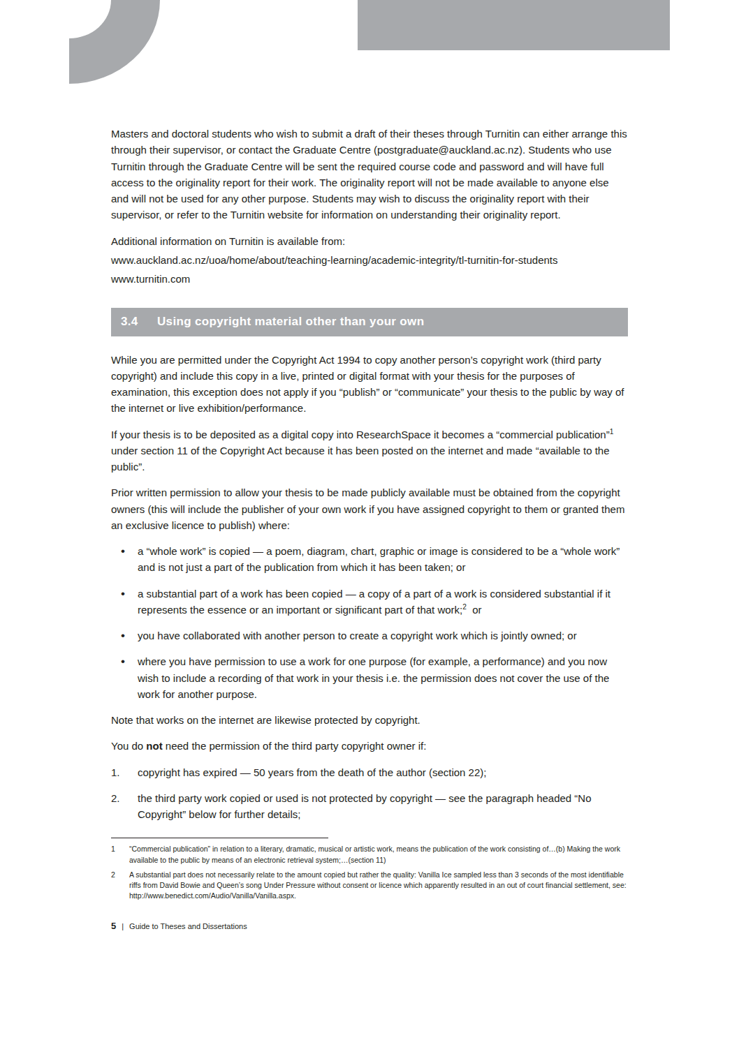Masters and doctoral students who wish to submit a draft of their theses through Turnitin can either arrange this through their supervisor, or contact the Graduate Centre (postgraduate@auckland.ac.nz). Students who use Turnitin through the Graduate Centre will be sent the required course code and password and will have full access to the originality report for their work. The originality report will not be made available to anyone else and will not be used for any other purpose. Students may wish to discuss the originality report with their supervisor, or refer to the Turnitin website for information on understanding their originality report.
Additional information on Turnitin is available from:
www.auckland.ac.nz/uoa/home/about/teaching-learning/academic-integrity/tl-turnitin-for-students
www.turnitin.com
3.4 Using copyright material other than your own
While you are permitted under the Copyright Act 1994 to copy another person’s copyright work (third party copyright) and include this copy in a live, printed or digital format with your thesis for the purposes of examination, this exception does not apply if you “publish” or “communicate” your thesis to the public by way of the internet or live exhibition/performance.
If your thesis is to be deposited as a digital copy into ResearchSpace it becomes a “commercial publication”1 under section 11 of the Copyright Act because it has been posted on the internet and made “available to the public”.
Prior written permission to allow your thesis to be made publicly available must be obtained from the copyright owners (this will include the publisher of your own work if you have assigned copyright to them or granted them an exclusive licence to publish) where:
a “whole work” is copied — a poem, diagram, chart, graphic or image is considered to be a “whole work” and is not just a part of the publication from which it has been taken; or
a substantial part of a work has been copied — a copy of a part of a work is considered substantial if it represents the essence or an important or significant part of that work;2 or
you have collaborated with another person to create a copyright work which is jointly owned; or
where you have permission to use a work for one purpose (for example, a performance) and you now wish to include a recording of that work in your thesis i.e. the permission does not cover the use of the work for another purpose.
Note that works on the internet are likewise protected by copyright.
You do not need the permission of the third party copyright owner if:
copyright has expired — 50 years from the death of the author (section 22);
the third party work copied or used is not protected by copyright — see the paragraph headed “No Copyright” below for further details;
“Commercial publication” in relation to a literary, dramatic, musical or artistic work, means the publication of the work consisting of…(b) Making the work available to the public by means of an electronic retrieval system;…(section 11)
A substantial part does not necessarily relate to the amount copied but rather the quality: Vanilla Ice sampled less than 3 seconds of the most identifiable riffs from David Bowie and Queen’s song Under Pressure without consent or licence which apparently resulted in an out of court financial settlement, see: http://www.benedict.com/Audio/Vanilla/Vanilla.aspx.
5|Guide to Theses and Dissertations